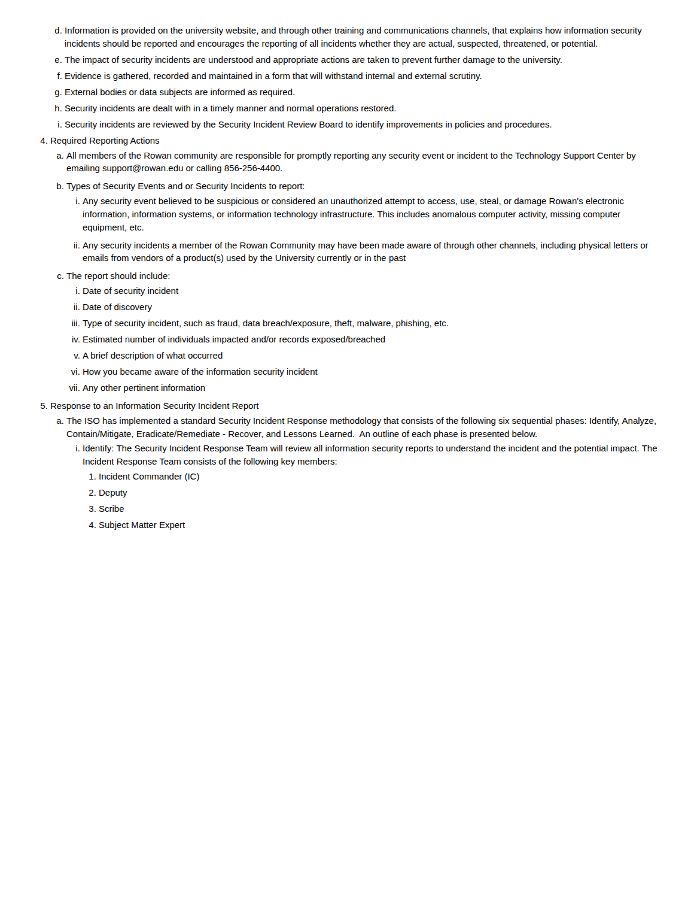Information is provided on the university website, and through other training and communications channels, that explains how information security incidents should be reported and encourages the reporting of all incidents whether they are actual, suspected, threatened, or potential.
The impact of security incidents are understood and appropriate actions are taken to prevent further damage to the university.
Evidence is gathered, recorded and maintained in a form that will withstand internal and external scrutiny.
External bodies or data subjects are informed as required.
Security incidents are dealt with in a timely manner and normal operations restored.
Security incidents are reviewed by the Security Incident Review Board to identify improvements in policies and procedures.
Required Reporting Actions
All members of the Rowan community are responsible for promptly reporting any security event or incident to the Technology Support Center by emailing support@rowan.edu or calling 856-256-4400.
Types of Security Events and or Security Incidents to report:
Any security event believed to be suspicious or considered an unauthorized attempt to access, use, steal, or damage Rowan's electronic information, information systems, or information technology infrastructure. This includes anomalous computer activity, missing computer equipment, etc.
Any security incidents a member of the Rowan Community may have been made aware of through other channels, including physical letters or emails from vendors of a product(s) used by the University currently or in the past
The report should include:
Date of security incident
Date of discovery
Type of security incident, such as fraud, data breach/exposure, theft, malware, phishing, etc.
Estimated number of individuals impacted and/or records exposed/breached
A brief description of what occurred
How you became aware of the information security incident
Any other pertinent information
Response to an Information Security Incident Report
The ISO has implemented a standard Security Incident Response methodology that consists of the following six sequential phases: Identify, Analyze, Contain/Mitigate, Eradicate/Remediate - Recover, and Lessons Learned. An outline of each phase is presented below.
Identify: The Security Incident Response Team will review all information security reports to understand the incident and the potential impact. The Incident Response Team consists of the following key members:
Incident Commander (IC)
Deputy
Scribe
Subject Matter Expert